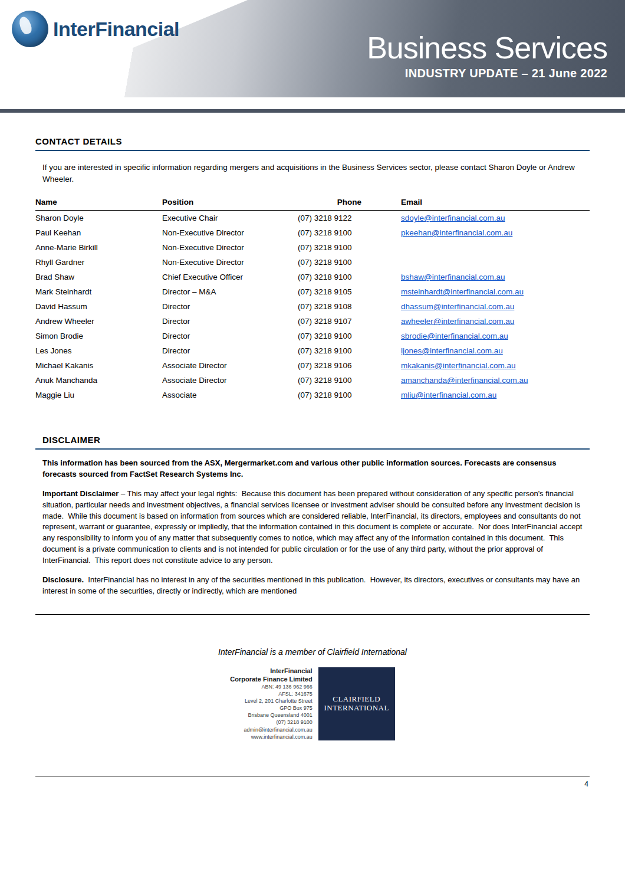Inter Financial
Business Services
INDUSTRY UPDATE – 21 June 2022
CONTACT DETAILS
If you are interested in specific information regarding mergers and acquisitions in the Business Services sector, please contact Sharon Doyle or Andrew Wheeler.
| Name | Position | Phone | Email |
| --- | --- | --- | --- |
| Sharon Doyle | Executive Chair | (07) 3218 9122 | sdoyle@interfinancial.com.au |
| Paul Keehan | Non-Executive Director | (07) 3218 9100 | pkeehan@interfinancial.com.au |
| Anne-Marie Birkill | Non-Executive Director | (07) 3218 9100 | |
| Rhyll Gardner | Non-Executive Director | (07) 3218 9100 | |
| Brad Shaw | Chief Executive Officer | (07) 3218 9100 | bshaw@interfinancial.com.au |
| Mark Steinhardt | Director – M&A | (07) 3218 9105 | msteinhardt@interfinancial.com.au |
| David Hassum | Director | (07) 3218 9108 | dhassum@interfinancial.com.au |
| Andrew Wheeler | Director | (07) 3218 9107 | awheeler@interfinancial.com.au |
| Simon Brodie | Director | (07) 3218 9100 | sbrodie@interfinancial.com.au |
| Les Jones | Director | (07) 3218 9100 | ljones@interfinancial.com.au |
| Michael Kakanis | Associate Director | (07) 3218 9106 | mkakanis@interfinancial.com.au |
| Anuk Manchanda | Associate Director | (07) 3218 9100 | amanchanda@interfinancial.com.au |
| Maggie Liu | Associate | (07) 3218 9100 | mliu@interfinancial.com.au |
DISCLAIMER
This information has been sourced from the ASX, Mergermarket.com and various other public information sources. Forecasts are consensus forecasts sourced from FactSet Research Systems Inc.
Important Disclaimer – This may affect your legal rights: Because this document has been prepared without consideration of any specific person's financial situation, particular needs and investment objectives, a financial services licensee or investment adviser should be consulted before any investment decision is made. While this document is based on information from sources which are considered reliable, InterFinancial, its directors, employees and consultants do not represent, warrant or guarantee, expressly or impliedly, that the information contained in this document is complete or accurate. Nor does InterFinancial accept any responsibility to inform you of any matter that subsequently comes to notice, which may affect any of the information contained in this document. This document is a private communication to clients and is not intended for public circulation or for the use of any third party, without the prior approval of InterFinancial. This report does not constitute advice to any person.
Disclosure. InterFinancial has no interest in any of the securities mentioned in this publication. However, its directors, executives or consultants may have an interest in some of the securities, directly or indirectly, which are mentioned
InterFinancial is a member of Clairfield International
InterFinancial
Corporate Finance Limited
ABN: 49 136 962 966
AFSL: 341675
Level 2, 201 Charlotte Street
GPO Box 975
Brisbane Queensland 4001
(07) 3218 9100
admin@interfinancial.com.au
www.interfinancial.com.au
CLAIRFIELD
INTERNATIONAL
4